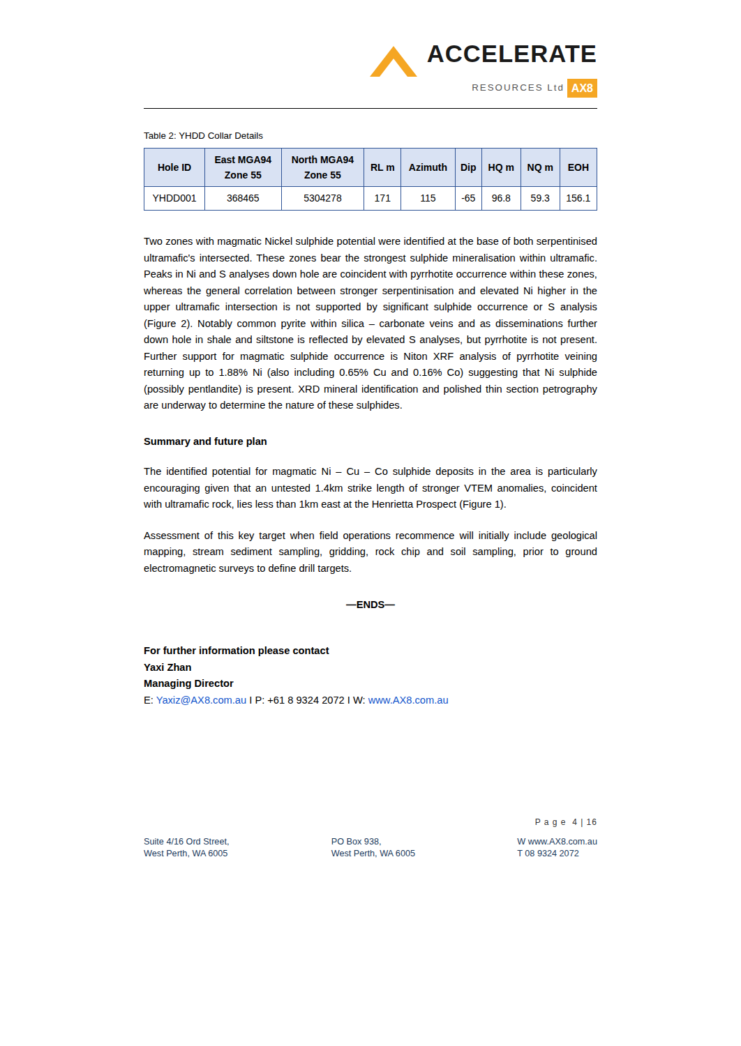ACCELERATE
RESOURCES Ltd AX8
Table 2: YHDD Collar Details
| Hole ID | East MGA94 Zone 55 | North MGA94 Zone 55 | RL m | Azimuth | Dip | HQ m | NQ m | EOH |
| --- | --- | --- | --- | --- | --- | --- | --- | --- |
| YHDD001 | 368465 | 5304278 | 171 | 115 | -65 | 96.8 | 59.3 | 156.1 |
Two zones with magmatic Nickel sulphide potential were identified at the base of both serpentinised ultramafic's intersected. These zones bear the strongest sulphide mineralisation within ultramafic. Peaks in Ni and S analyses down hole are coincident with pyrrhotite occurrence within these zones, whereas the general correlation between stronger serpentinisation and elevated Ni higher in the upper ultramafic intersection is not supported by significant sulphide occurrence or S analysis (Figure 2). Notably common pyrite within silica – carbonate veins and as disseminations further down hole in shale and siltstone is reflected by elevated S analyses, but pyrrhotite is not present. Further support for magmatic sulphide occurrence is Niton XRF analysis of pyrrhotite veining returning up to 1.88% Ni (also including 0.65% Cu and 0.16% Co) suggesting that Ni sulphide (possibly pentlandite) is present. XRD mineral identification and polished thin section petrography are underway to determine the nature of these sulphides.
Summary and future plan
The identified potential for magmatic Ni – Cu – Co sulphide deposits in the area is particularly encouraging given that an untested 1.4km strike length of stronger VTEM anomalies, coincident with ultramafic rock, lies less than 1km east at the Henrietta Prospect (Figure 1).
Assessment of this key target when field operations recommence will initially include geological mapping, stream sediment sampling, gridding, rock chip and soil sampling, prior to ground electromagnetic surveys to define drill targets.
—ENDS—
For further information please contact
Yaxi Zhan
Managing Director
E: Yaxiz@AX8.com.au I P: +61 8 9324 2072 I W: www.AX8.com.au
P a g e 4 | 16
Suite 4/16 Ord Street,
West Perth, WA 6005
PO Box 938,
West Perth, WA 6005
W www.AX8.com.au
T 08 9324 2072